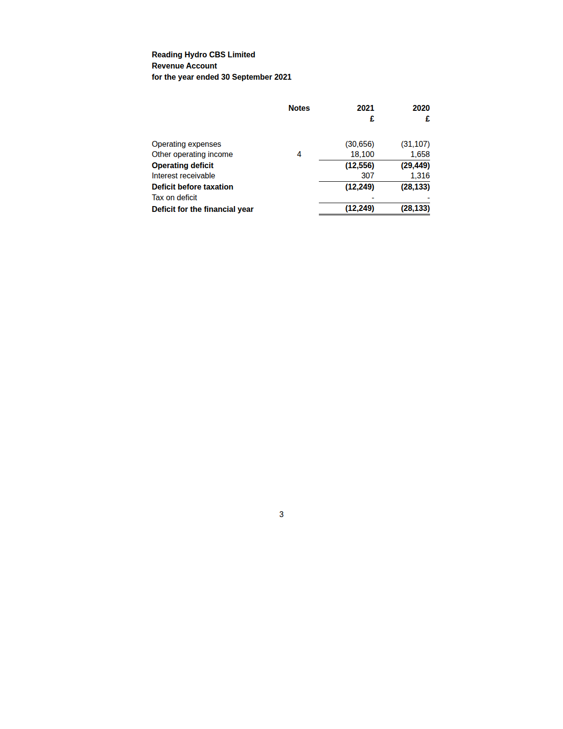Reading Hydro CBS Limited Revenue Account for the year ended 30 September 2021
| | Notes | 2021 | 2020 |
| --- | --- | --- | --- |
| | | £ | £ |
| Operating expenses | | (30,656) | (31,107) |
| Other operating income | 4 | 18,100 | 1,658 |
| Operating deficit | | (12,556) | (29,449) |
| Interest receivable | | 307 | 1,316 |
| Deficit before taxation | | (12,249) | (28,133) |
| Tax on deficit | | - | - |
| Deficit for the financial year | | (12,249) | (28,133) |
3